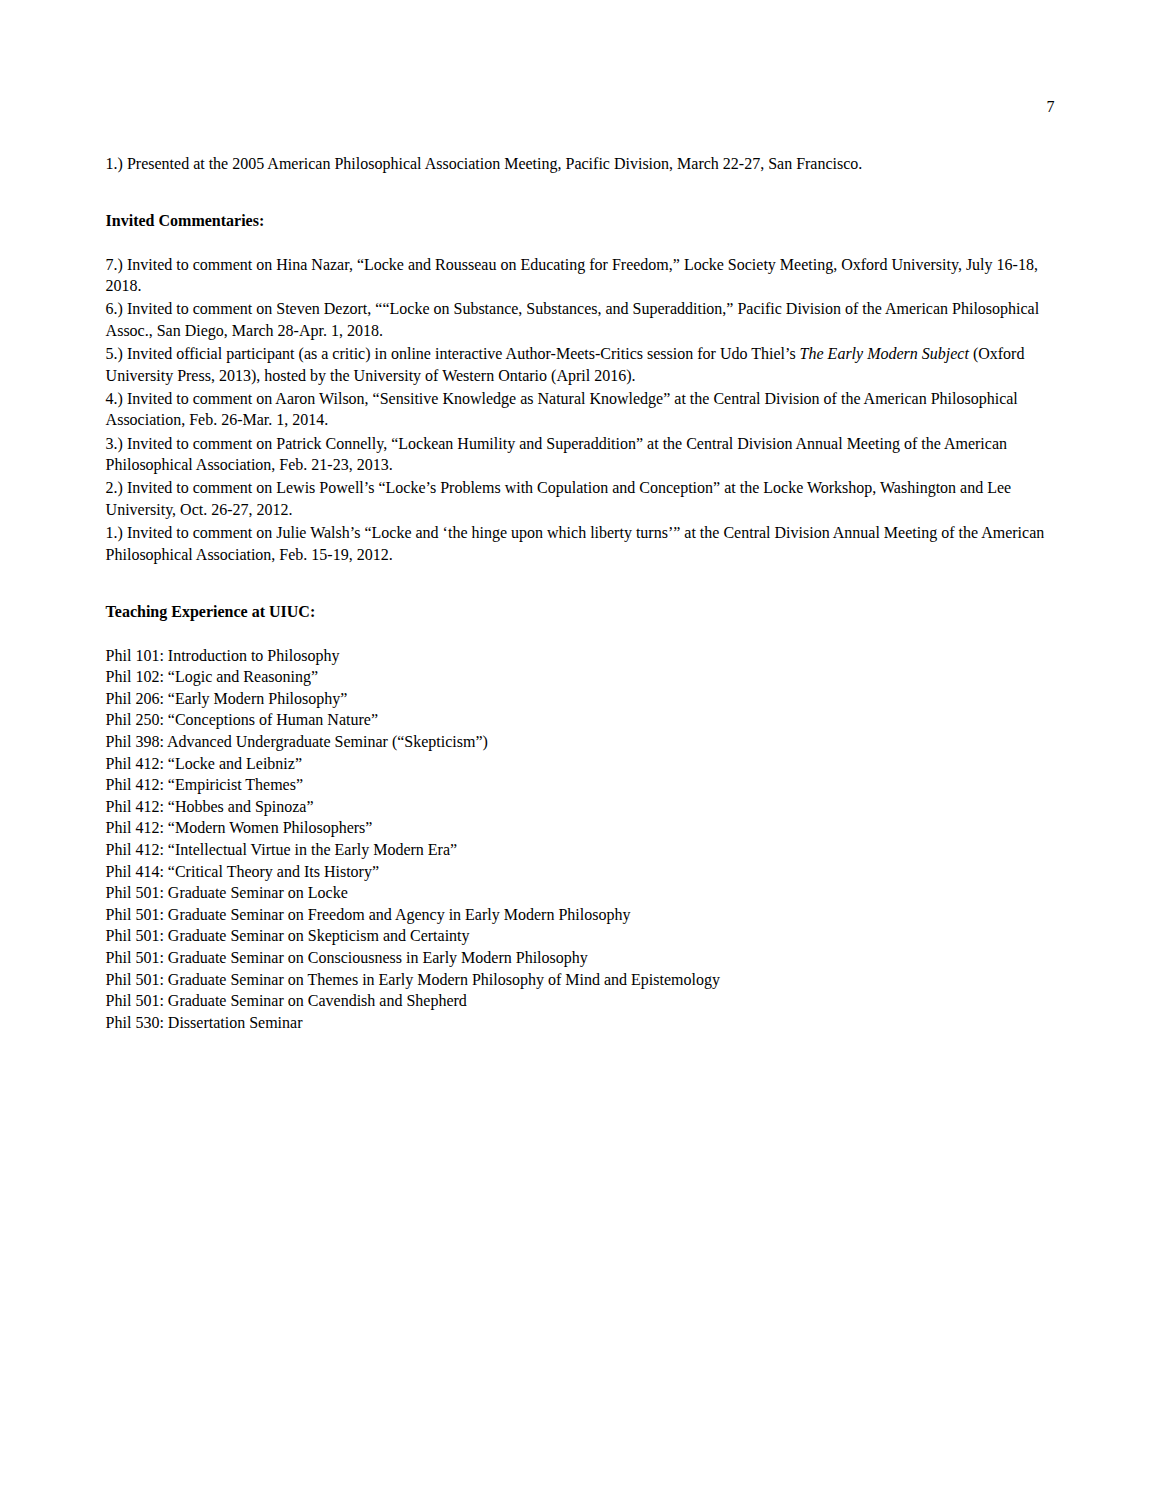7
1.) Presented at the 2005 American Philosophical Association Meeting, Pacific Division, March 22-27, San Francisco.
Invited Commentaries:
7.) Invited to comment on Hina Nazar, “Locke and Rousseau on Educating for Freedom,” Locke Society Meeting, Oxford University, July 16-18, 2018.
6.) Invited to comment on Steven Dezort, ““Locke on Substance, Substances, and Superaddition,” Pacific Division of the American Philosophical Assoc., San Diego, March 28-Apr. 1, 2018.
5.) Invited official participant (as a critic) in online interactive Author-Meets-Critics session for Udo Thiel’s The Early Modern Subject (Oxford University Press, 2013), hosted by the University of Western Ontario (April 2016).
4.) Invited to comment on Aaron Wilson, “Sensitive Knowledge as Natural Knowledge” at the Central Division of the American Philosophical Association, Feb. 26-Mar. 1, 2014.
3.) Invited to comment on Patrick Connelly, “Lockean Humility and Superaddition” at the Central Division Annual Meeting of the American Philosophical Association, Feb. 21-23, 2013.
2.) Invited to comment on Lewis Powell’s “Locke’s Problems with Copulation and Conception” at the Locke Workshop, Washington and Lee University, Oct. 26-27, 2012.
1.) Invited to comment on Julie Walsh’s “Locke and ‘the hinge upon which liberty turns’” at the Central Division Annual Meeting of the American Philosophical Association, Feb. 15-19, 2012.
Teaching Experience at UIUC:
Phil 101: Introduction to Philosophy
Phil 102: “Logic and Reasoning”
Phil 206: “Early Modern Philosophy”
Phil 250: “Conceptions of Human Nature”
Phil 398: Advanced Undergraduate Seminar (“Skepticism”)
Phil 412: “Locke and Leibniz”
Phil 412: “Empiricist Themes”
Phil 412: “Hobbes and Spinoza”
Phil 412: “Modern Women Philosophers”
Phil 412: “Intellectual Virtue in the Early Modern Era”
Phil 414: “Critical Theory and Its History”
Phil 501: Graduate Seminar on Locke
Phil 501: Graduate Seminar on Freedom and Agency in Early Modern Philosophy
Phil 501: Graduate Seminar on Skepticism and Certainty
Phil 501: Graduate Seminar on Consciousness in Early Modern Philosophy
Phil 501: Graduate Seminar on Themes in Early Modern Philosophy of Mind and Epistemology
Phil 501: Graduate Seminar on Cavendish and Shepherd
Phil 530: Dissertation Seminar